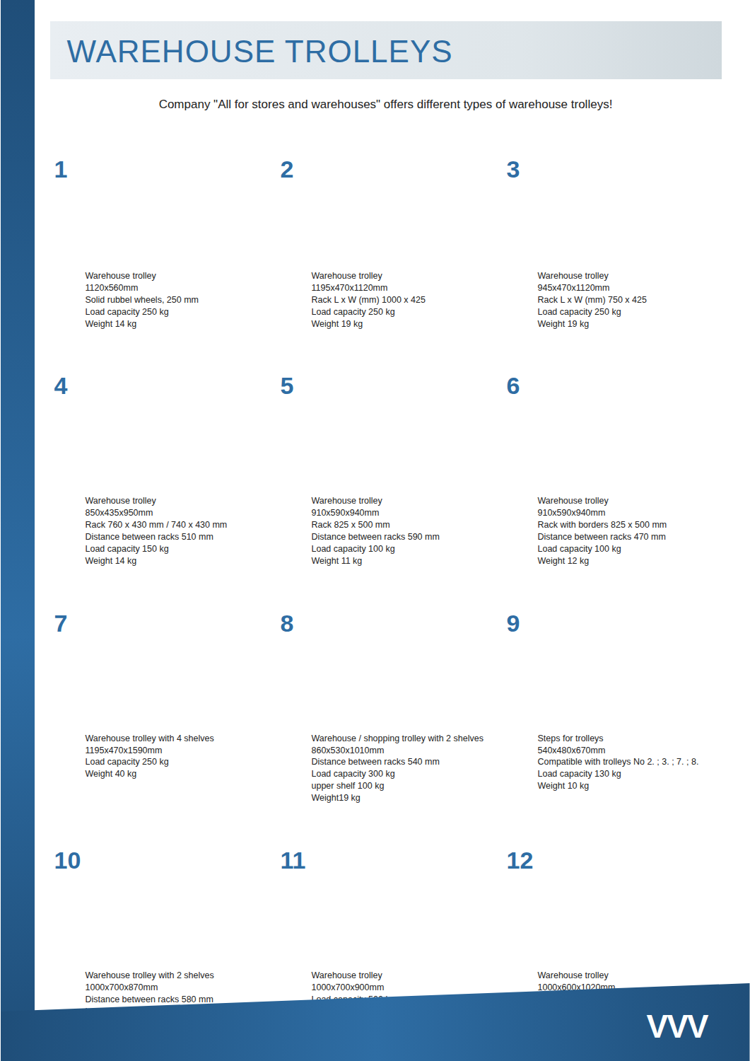Warehouse Trolleys
Company "All for stores and warehouses" offers different types of warehouse trolleys!
1
Warehouse trolley 1120x560mm
Solid rubbel wheels, 250 mm
Load capacity 250 kg
Weight 14 kg
2
Warehouse trolley 1195x470x1120mm
Rack L x W (mm) 1000 x 425
Load capacity 250 kg
Weight 19 kg
3
Warehouse trolley 945x470x1120mm
Rack L x W (mm) 750 x 425
Load capacity 250 kg
Weight 19 kg
4
Warehouse trolley 850x435x950mm
Rack 760 x 430 mm / 740 x 430 mm
Distance between racks 510 mm
Load capacity 150 kg
Weight 14 kg
5
Warehouse trolley 910x590x940mm
Rack 825 x 500 mm
Distance between racks 590 mm
Load capacity 100 kg
Weight 11 kg
6
Warehouse trolley 910x590x940mm
Rack with borders 825 x 500 mm
Distance between racks 470 mm
Load capacity 100 kg
Weight 12 kg
7
Warehouse trolley with 4 shelves 1195x470x1590mm
Load capacity 250 kg
Weight 40 kg
8
Warehouse / shopping trolley with 2 shelves 860x530x1010mm
Distance between racks 540 mm
Load capacity 300 kg
upper shelf 100 kg
Weight19 kg
9
Steps for trolleys 540x480x670mm
Compatible with trolleys No 2. ; 3. ; 7. ; 8.
Load capacity 130 kg
Weight 10 kg
10
Warehouse trolley with 2 shelves 1000x700x870mm
Distance between racks 580 mm
Load capacity 500 kg
Weight 35 kg
11
Warehouse trolley 1000x700x900mm
Load capacity 500 kg
Weight 25 kg
12
Warehouse trolley 1000x600x1020mm
Load capacity 400 kg
Weight 34 kg
VVV